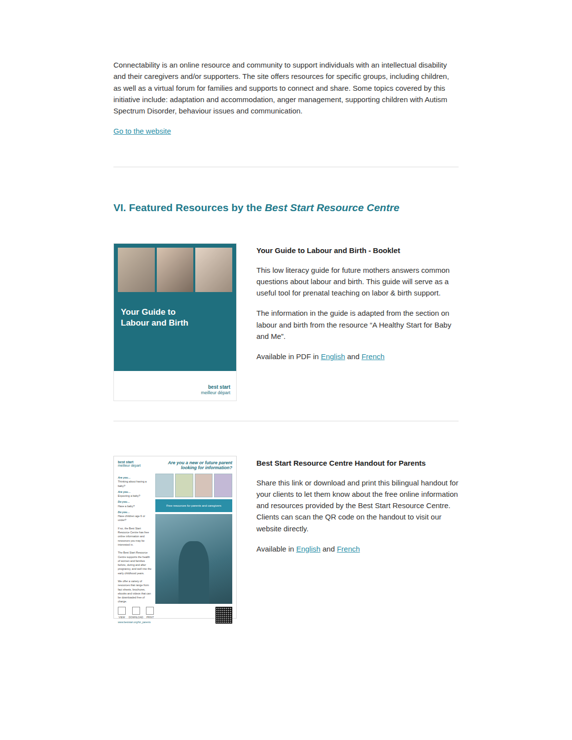Connectability is an online resource and community to support individuals with an intellectual disability and their caregivers and/or supporters. The site offers resources for specific groups, including children, as well as a virtual forum for families and supports to connect and share. Some topics covered by this initiative include: adaptation and accommodation, anger management, supporting children with Autism Spectrum Disorder, behaviour issues and communication.
Go to the website
VI. Featured Resources by the Best Start Resource Centre
Your Guide to
Labour and Birth
best start meilleur départ
Your Guide to Labour and Birth - Booklet
This low literacy guide for future mothers answers common questions about labour and birth. This guide will serve as a useful tool for prenatal teaching on labor & birth support.
The information in the guide is adapted from the section on labour and birth from the resource “A Healthy Start for Baby and Me”.
Available in PDF in English and French
best start
meilleur départ
Are you a new or future parent looking for information?
Are you… Thinking about having a baby? Are you… Expecting a baby? Do you… Have a baby? Do you… Have children age 6 or under?
If so, the Best Start Resource Centre has free online information and resources you may be interested in.
The Best Start Resource Centre supports the health of women and families before, during and after pregnancy, and well into the early childhood years.
We offer a variety of resources that range from fact sheets, brochures, ebooks and videos that can be downloaded free of charge.
Free resources for parents and caregivers
VIEW
DOWNLOAD
PRINT
www.beststart.org/for_parents
Best Start Resource Centre Handout for Parents
Share this link or download and print this bilingual handout for your clients to let them know about the free online information and resources provided by the Best Start Resource Centre. Clients can scan the QR code on the handout to visit our website directly.
Available in English and French